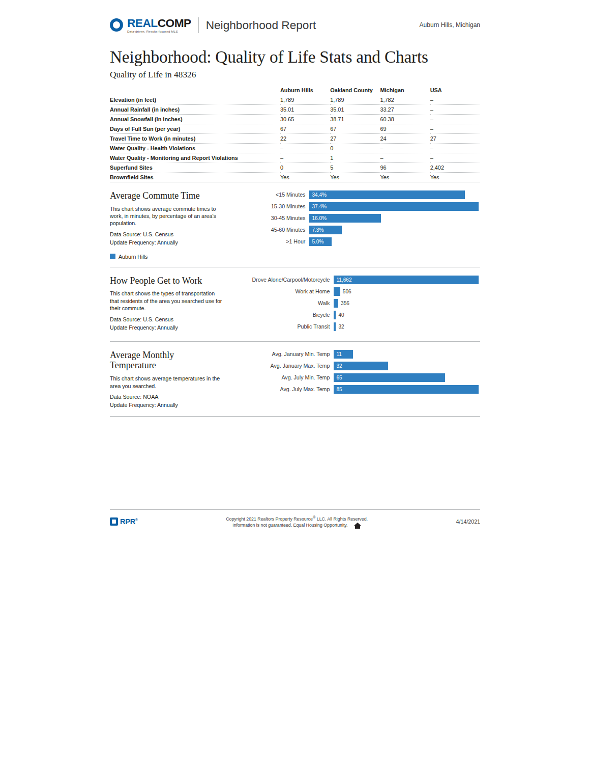REALCOMP
Data-driven, Results-focused MLS
Neighborhood Report
Auburn Hills, Michigan
Neighborhood: Quality of Life Stats and Charts
Quality of Life in 48326
| | Auburn Hills | Oakland County | Michigan | USA |
| --- | --- | --- | --- | --- |
| Elevation (in feet) | 1,789 | 1,789 | 1,782 | – |
| Annual Rainfall (in inches) | 35.01 | 35.01 | 33.27 | – |
| Annual Snowfall (in inches) | 30.65 | 38.71 | 60.38 | – |
| Days of Full Sun (per year) | 67 | 67 | 69 | – |
| Travel Time to Work (in minutes) | 22 | 27 | 24 | 27 |
| Water Quality - Health Violations | – | 0 | – | – |
| Water Quality - Monitoring and Report Violations | – | 1 | – | – |
| Superfund Sites | 0 | 5 | 96 | 2,402 |
| Brownfield Sites | Yes | Yes | Yes | Yes |
Average Commute Time
This chart shows average commute times to work, in minutes, by percentage of an area's population.
Data Source: U.S. Census
Update Frequency: Annually
Auburn Hills
<15 Minutes
34.4%
15-30 Minutes
37.4%
30-45 Minutes
16.0%
45-60 Minutes
7.3%
>1 Hour
5.0%
How People Get to Work
This chart shows the types of transportation that residents of the area you searched use for their commute.
Data Source: U.S. Census
Update Frequency: Annually
Drove Alone/Carpool/Motorcycle
11,662
Work at Home
506
Walk
356
Bicycle
40
Public Transit
32
Average Monthly
Temperature
This chart shows average temperatures in the area you searched.
Data Source: NOAA
Update Frequency: Annually
Avg. January Min. Temp
11
Avg. January Max. Temp
32
Avg. July Min. Temp
65
Avg. July Max. Temp
85
RPR®
Copyright 2021 Realtors Property Resource® LLC. All Rights Reserved.
Information is not guaranteed. Equal Housing Opportunity.
4/14/2021